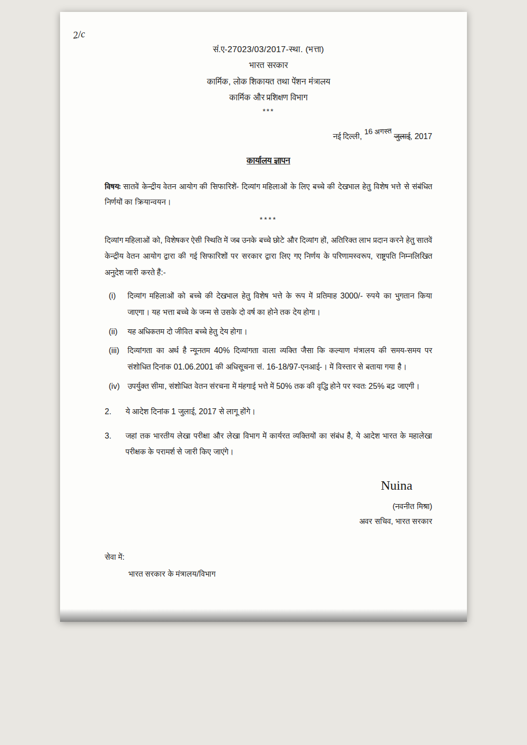2/c
सं.ए-27023/03/2017-स्था. (भत्ता)
भारत सरकार
कार्मिक, लोक शिकायत तथा पेंशन मंत्रालय
कार्मिक और प्रशिक्षण विभाग
***
नई दिल्ली, 16 अगस्त जुलाई, 2017
कार्यालय ज्ञापन
विषयः सातवें केन्द्रीय वेतन आयोग की सिफारिशें- दिव्यांग महिलाओं के लिए बच्चे की देखभाल हेतु विशेष भत्ते से संबंधित निर्णयों का क्रियान्वयन।
****
दिव्यांग महिलाओं को, विशेषकर ऐसी स्थिति में जब उनके बच्चे छोटे और दिव्यांग हों, अतिरिक्त लाभ प्रदान करने हेतु सातवें केन्द्रीय वेतन आयोग द्वारा की गई सिफारिशों पर सरकार द्वारा लिए गए निर्णय के परिणामस्वरूप, राष्ट्रपति निम्नलिखित अनुदेश जारी करते हैं:-
(i) दिव्यांग महिलाओं को बच्चे की देखभाल हेतु विशेष भत्ते के रूप में प्रतिमाह 3000/- रुपये का भुगतान किया जाएगा। यह भत्ता बच्चे के जन्म से उसके दो वर्ष का होने तक देय होगा।
(ii) यह अधिकतम दो जीवित बच्चे हेतु देय होगा।
(iii) दिव्यांगता का अर्थ है न्यूनतम 40% दिव्यांगता वाला व्यक्ति जैसा कि कल्याण मंत्रालय की समय-समय पर संशोधित दिनांक 01.06.2001 की अधिसूचना सं. 16-18/97-एनआई-। में विस्तार से बताया गया है।
(iv) उपर्युक्त सीमा, संशोधित वेतन संरचना में मंहगाई भत्ते में 50% तक की वृद्धि होने पर स्वतः 25% बढ़ जाएगी।
2.
ये आदेश दिनांक 1 जुलाई, 2017 से लागू होंगे।
3.
जहां तक भारतीय लेखा परीक्षा और लेखा विभाग में कार्यरत व्यक्तियों का संबंध है, ये आदेश भारत के महालेखा परीक्षक के परामर्श से जारी किए जाएंगे।
Nuina
(नवनीत मिश्रा)
अवर सचिव, भारत सरकार
सेवा में:
भारत सरकार के मंत्रालय/विभाग